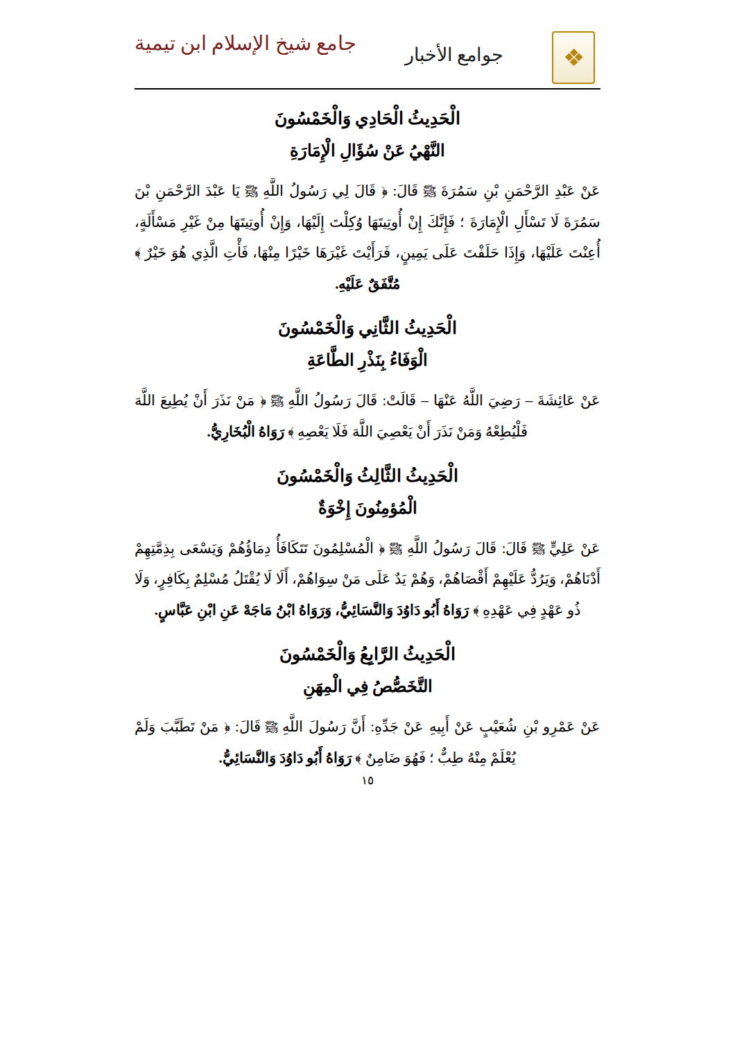❖
جوامع الأخبار
جامع شيخ الإسلام ابن تيمية
الْحَدِيثُ الْحَادِي وَالْخَمْسُونَ
النَّهْيُ عَنْ سُؤَالِ الْإِمَارَةِ
عَنْ عَبْدِ الرَّحْمَنِ بْنِ سَمُرَةَ ﷺ قَالَ: ﴿ قَالَ لِي رَسُولُ اللَّهِ ﷺ يَا عَبْدَ الرَّحْمَنِ بْنَ سَمُرَةَ لَا تَسْأَلِ الْإِمَارَةَ ؛ فَإِنَّكَ إِنْ أُوتِيتَهَا وُكِلْتَ إِلَيْهَا، وَإِنْ أُوتِيتَهَا مِنْ غَيْرِ مَسْأَلَةٍ، أُعِنْتَ عَلَيْهَا، وَإِذَا حَلَفْتَ عَلَى يَمِينٍ، فَرَأَيْتَ غَيْرَهَا خَيْرًا مِنْهَا، فَأْتِ الَّذِي هُوَ خَيْرٌ ﴾ مُتَّفَقٌ عَلَيْهِ.
الْحَدِيثُ الثَّانِي وَالْخَمْسُونَ
الْوَفَاءُ بِنَذْرِ الطَّاعَةِ
عَنْ عَائِشَةَ – رَضِيَ اللَّهُ عَنْهَا – قَالَتْ: قَالَ رَسُولُ اللَّهِ ﷺ ﴿ مَنْ نَذَرَ أَنْ يُطِيعَ اللَّهَ فَلْيُطِعْهُ وَمَنْ نَذَرَ أَنْ يَعْصِيَ اللَّهَ فَلَا يَعْصِهِ ﴾ رَوَاهُ الْبُخَارِيُّ.
الْحَدِيثُ الثَّالِثُ وَالْخَمْسُونَ
الْمُؤمِنُونَ إِخْوَةٌ
عَنْ عَلِيٍّ ﷺ قَالَ: قَالَ رَسُولُ اللَّهِ ﷺ ﴿ الْمُسْلِمُونَ تَتَكَافَأُ دِمَاؤُهُمْ وَيَسْعَى بِذِمَّتِهِمْ أَدْنَاهُمْ، وَيَرُدُّ عَلَيْهِمْ أَقْصَاهُمْ، وَهُمْ يَدٌ عَلَى مَنْ سِوَاهُمْ، أَلَا لَا يُقْتَلُ مُسْلِمٌ بِكَافِرٍ، وَلَا ذُو عَهْدٍ فِي عَهْدِهِ ﴾ رَوَاهُ أَبُو دَاوُدَ وَالنَّسَائِيُّ، وَرَوَاهُ ابْنُ مَاجَهْ عَنِ ابْنِ عَبَّاسٍ.
الْحَدِيثُ الرَّابِعُ وَالْخَمْسُونَ
التَّخَصُّصُ فِي الْمِهَنِ
عَنْ عَمْرِو بْنِ شُعَيْبٍ عَنْ أَبِيهِ عَنْ جَدِّهِ: أَنَّ رَسُولَ اللَّهِ ﷺ قَالَ: ﴿ مَنْ تَطَبَّبَ وَلَمْ يُعْلَمْ مِنْهُ طِبٌّ ؛ فَهُوَ ضَامِنٌ ﴾ رَوَاهُ أَبُو دَاوُدَ وَالنَّسَائِيُّ.
١٥